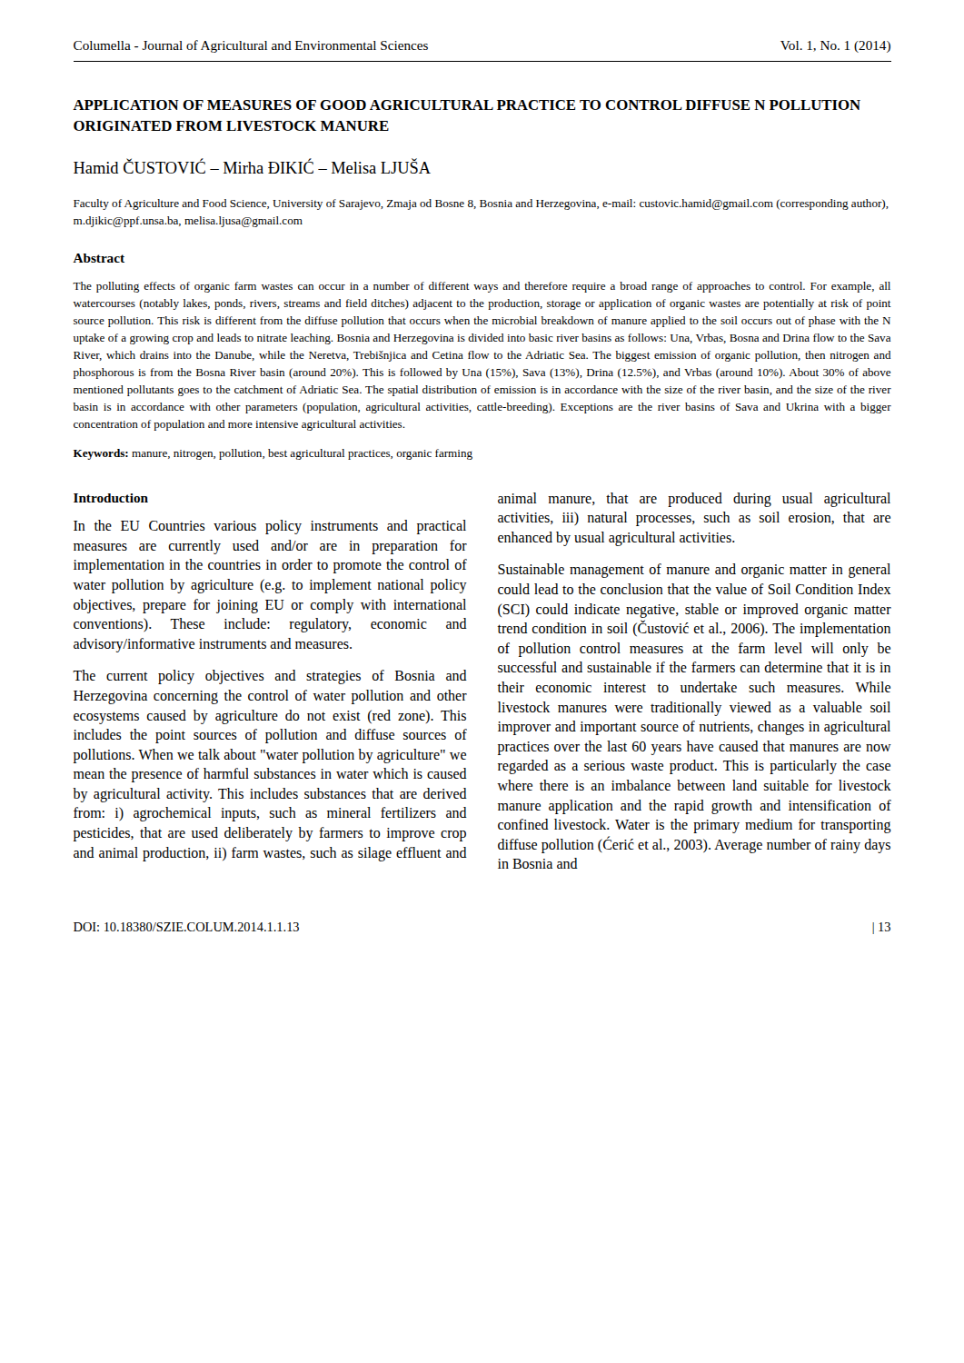Columella - Journal of Agricultural and Environmental Sciences Vol. 1, No. 1 (2014)
Application of Measures of Good Agricultural Practice to Control Diffuse N Pollution Originated from Livestock Manure
Hamid ČUSTOVIĆ – Mirha ĐIKIĆ – Melisa LJUŠA
Faculty of Agriculture and Food Science, University of Sarajevo, Zmaja od Bosne 8, Bosnia and Herzegovina, e-mail: custovic.hamid@gmail.com (corresponding author), m.djikic@ppf.unsa.ba, melisa.ljusa@gmail.com
Abstract
The polluting effects of organic farm wastes can occur in a number of different ways and therefore require a broad range of approaches to control. For example, all watercourses (notably lakes, ponds, rivers, streams and field ditches) adjacent to the production, storage or application of organic wastes are potentially at risk of point source pollution. This risk is different from the diffuse pollution that occurs when the microbial breakdown of manure applied to the soil occurs out of phase with the N uptake of a growing crop and leads to nitrate leaching. Bosnia and Herzegovina is divided into basic river basins as follows: Una, Vrbas, Bosna and Drina flow to the Sava River, which drains into the Danube, while the Neretva, Trebišnjica and Cetina flow to the Adriatic Sea. The biggest emission of organic pollution, then nitrogen and phosphorous is from the Bosna River basin (around 20%). This is followed by Una (15%), Sava (13%), Drina (12.5%), and Vrbas (around 10%). About 30% of above mentioned pollutants goes to the catchment of Adriatic Sea. The spatial distribution of emission is in accordance with the size of the river basin, and the size of the river basin is in accordance with other parameters (population, agricultural activities, cattle-breeding). Exceptions are the river basins of Sava and Ukrina with a bigger concentration of population and more intensive agricultural activities.
Keywords: manure, nitrogen, pollution, best agricultural practices, organic farming
Introduction
In the EU Countries various policy instruments and practical measures are currently used and/or are in preparation for implementation in the countries in order to promote the control of water pollution by agriculture (e.g. to implement national policy objectives, prepare for joining EU or comply with international conventions). These include: regulatory, economic and advisory/informative instruments and measures.
The current policy objectives and strategies of Bosnia and Herzegovina concerning the control of water pollution and other ecosystems caused by agriculture do not exist (red zone). This includes the point sources of pollution and diffuse sources of pollutions. When we talk about "water pollution by agriculture" we mean the presence of harmful substances in water which is caused by agricultural activity. This includes substances that are derived from: i) agrochemical inputs, such as mineral fertilizers and pesticides, that are used deliberately by farmers to improve crop and animal production, ii) farm wastes, such as silage effluent and animal manure, that are produced during usual agricultural activities, iii) natural processes, such as soil erosion, that are enhanced by usual agricultural activities.
Sustainable management of manure and organic matter in general could lead to the conclusion that the value of Soil Condition Index (SCI) could indicate negative, stable or improved organic matter trend condition in soil (Čustović et al., 2006). The implementation of pollution control measures at the farm level will only be successful and sustainable if the farmers can determine that it is in their economic interest to undertake such measures. While livestock manures were traditionally viewed as a valuable soil improver and important source of nutrients, changes in agricultural practices over the last 60 years have caused that manures are now regarded as a serious waste product. This is particularly the case where there is an imbalance between land suitable for livestock manure application and the rapid growth and intensification of confined livestock. Water is the primary medium for transporting diffuse pollution (Ćerić et al., 2003). Average number of rainy days in Bosnia and
DOI: 10.18380/SZIE.COLUM.2014.1.1.13 | 13